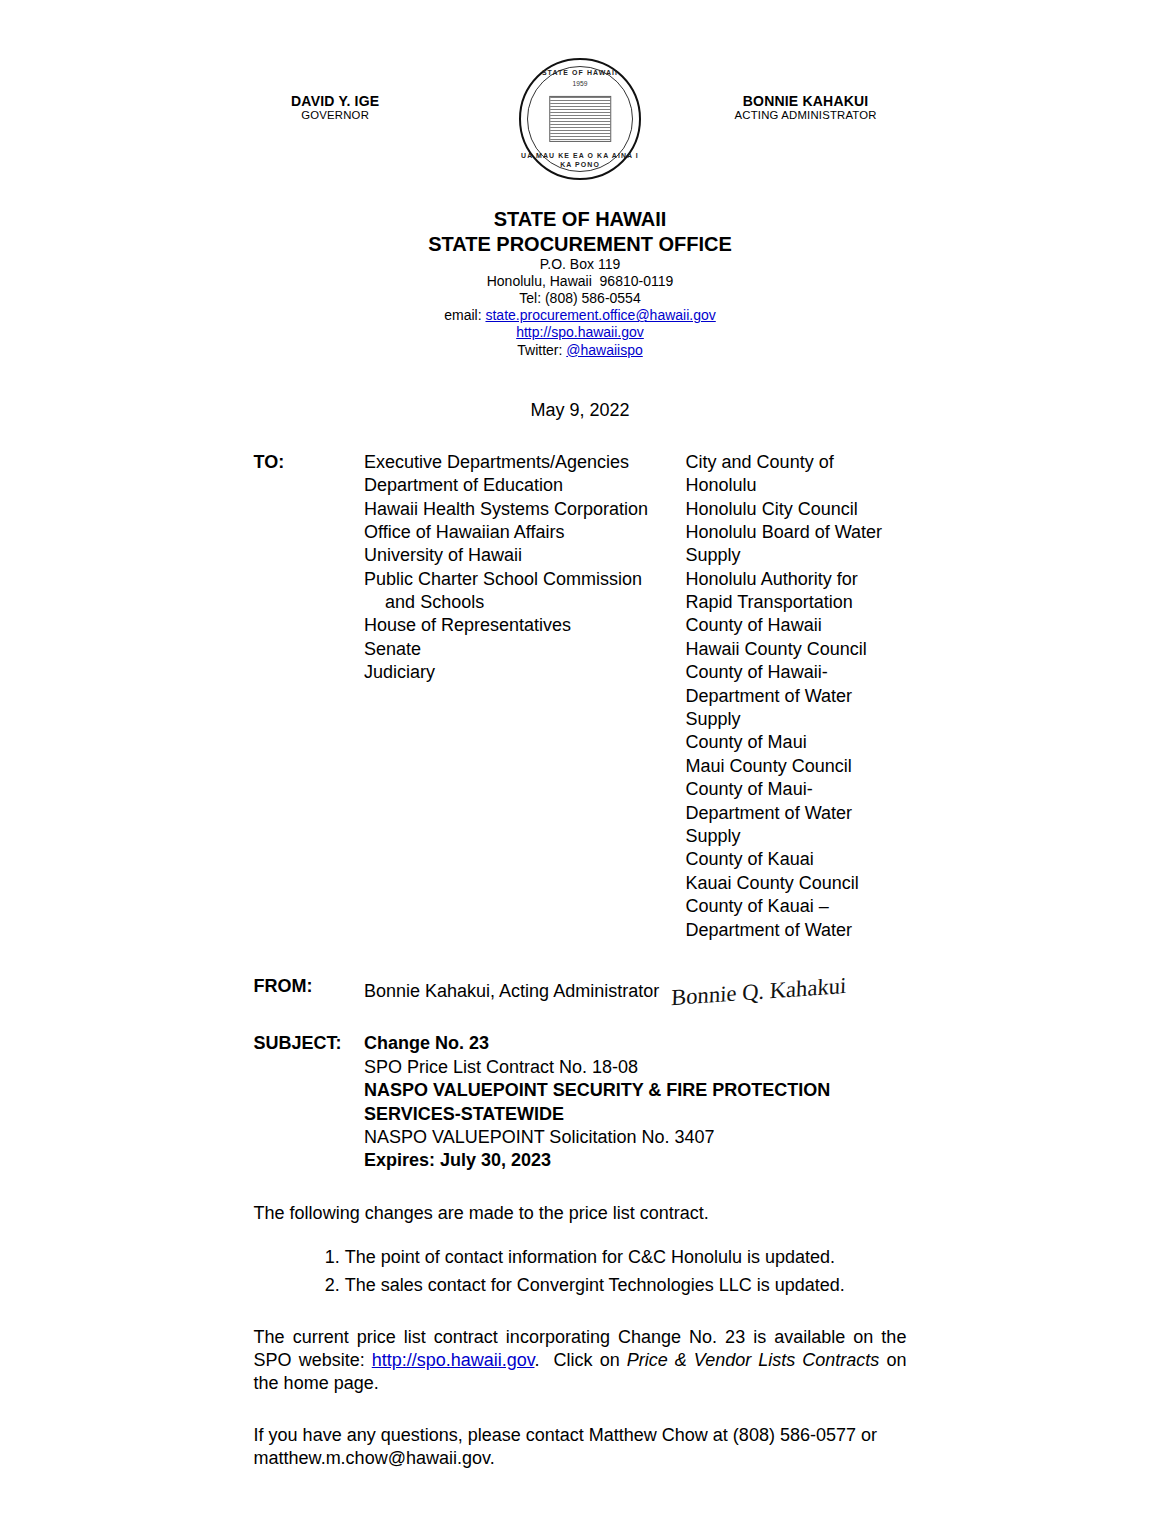DAVID Y. IGE
GOVERNOR
BONNIE KAHAKUI
ACTING ADMINISTRATOR
STATE OF HAWAII
1959
UA MAU KE EA O KA AINA I KA PONO
STATE OF HAWAII
STATE PROCUREMENT OFFICE
P.O. Box 119
Honolulu, Hawaii 96810-0119
Tel: (808) 586-0554
email: state.procurement.office@hawaii.gov
http://spo.hawaii.gov
Twitter: @hawaiispo
May 9, 2022
| TO: | Executive Departments/Agencies Department of Education Hawaii Health Systems Corporation Office of Hawaiian Affairs University of Hawaii Public Charter School Commission and Schools House of Representatives Senate Judiciary | City and County of Honolulu Honolulu City Council Honolulu Board of Water Supply Honolulu Authority for Rapid Transportation County of Hawaii Hawaii County Council County of Hawaii-Department of Water Supply County of Maui Maui County Council County of Maui-Department of Water Supply County of Kauai Kauai County Council County of Kauai – Department of Water |
| FROM: | Bonnie Kahakui, Acting Administrator Bonnie Q. Kahakui |
| SUBJECT: | Change No. 23 SPO Price List Contract No. 18-08 NASPO VALUEPOINT SECURITY & FIRE PROTECTION SERVICES-STATEWIDE NASPO VALUEPOINT Solicitation No. 3407 Expires: July 30, 2023 |
The following changes are made to the price list contract.
The point of contact information for C&C Honolulu is updated.
The sales contact for Convergint Technologies LLC is updated.
The current price list contract incorporating Change No. 23 is available on the SPO website: http://spo.hawaii.gov. Click on Price & Vendor Lists Contracts on the home page.
If you have any questions, please contact Matthew Chow at (808) 586-0577 or
matthew.m.chow@hawaii.gov.